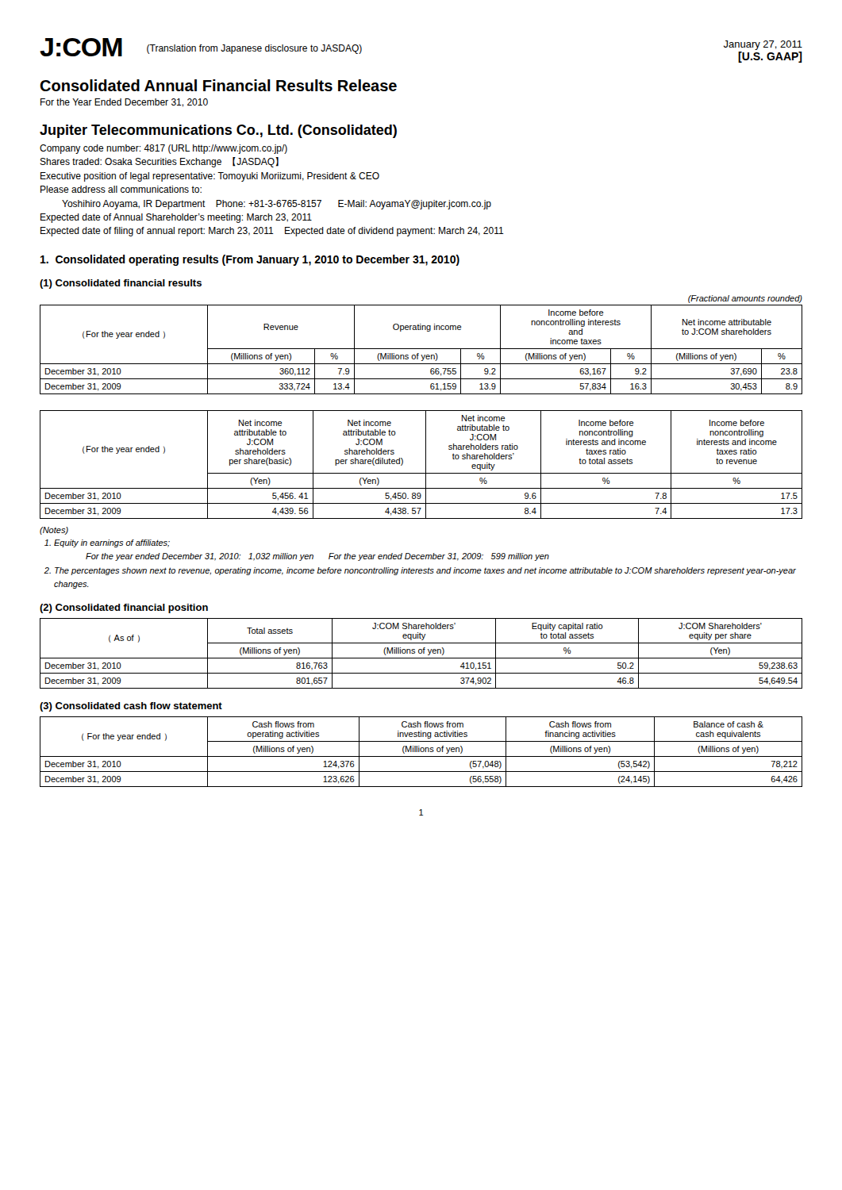J:COM
(Translation from Japanese disclosure to JASDAQ)
January 27, 2011
[U.S. GAAP]
Consolidated Annual Financial Results Release
For the Year Ended December 31, 2010
Jupiter Telecommunications Co., Ltd. (Consolidated)
Company code number: 4817 (URL http://www.jcom.co.jp/)
Shares traded: Osaka Securities Exchange 【JASDAQ】
Executive position of legal representative: Tomoyuki Moriizumi, President & CEO
Please address all communications to:
Yoshihiro Aoyama, IR Department Phone: +81-3-6765-8157 E-Mail: AoyamaY@jupiter.jcom.co.jp
Expected date of Annual Shareholder’s meeting: March 23, 2011
Expected date of filing of annual report: March 23, 2011 Expected date of dividend payment: March 24, 2011
1. Consolidated operating results (From January 1, 2010 to December 31, 2010)
(1) Consolidated financial results
(Fractional amounts rounded)
| （For the year ended ） | Revenue | Operating income | Income before noncontrolling interests and income taxes | Net income attributable to J:COM shareholders |
| --- | --- | --- | --- | --- |
| (Millions of yen) | % | (Millions of yen) | % | (Millions of yen) | % | (Millions of yen) | % |
| December 31, 2010 | 360,112 | 7.9 | 66,755 | 9.2 | 63,167 | 9.2 | 37,690 | 23.8 |
| December 31, 2009 | 333,724 | 13.4 | 61,159 | 13.9 | 57,834 | 16.3 | 30,453 | 8.9 |
| （For the year ended ） | Net income attributable to J:COM shareholders per share(basic) | Net income attributable to J:COM shareholders per share(diluted) | Net income attributable to J:COM shareholders ratio to shareholders’ equity | Income before noncontrolling interests and income taxes ratio to total assets | Income before noncontrolling interests and income taxes ratio to revenue |
| --- | --- | --- | --- | --- | --- |
| (Yen) | (Yen) | % | % | % |
| December 31, 2010 | 5,456. 41 | 5,450. 89 | 9.6 | 7.8 | 17.5 |
| December 31, 2009 | 4,439. 56 | 4,438. 57 | 8.4 | 7.4 | 17.3 |
(Notes)
Equity in earnings of affiliates; For the year ended December 31, 2010: 1,032 million yen For the year ended December 31, 2009: 599 million yen
The percentages shown next to revenue, operating income, income before noncontrolling interests and income taxes and net income attributable to J:COM shareholders represent year-on-year changes.
(2) Consolidated financial position
| （ As of ） | Total assets | J:COM Shareholders’ equity | Equity capital ratio to total assets | J:COM Shareholders' equity per share |
| --- | --- | --- | --- | --- |
| (Millions of yen) | (Millions of yen) | % | (Yen) |
| December 31, 2010 | 816,763 | 410,151 | 50.2 | 59,238.63 |
| December 31, 2009 | 801,657 | 374,902 | 46.8 | 54,649.54 |
(3) Consolidated cash flow statement
| （ For the year ended ） | Cash flows from operating activities | Cash flows from investing activities | Cash flows from financing activities | Balance of cash & cash equivalents |
| --- | --- | --- | --- | --- |
| (Millions of yen) | (Millions of yen) | (Millions of yen) | (Millions of yen) |
| December 31, 2010 | 124,376 | (57,048) | (53,542) | 78,212 |
| December 31, 2009 | 123,626 | (56,558) | (24,145) | 64,426 |
1